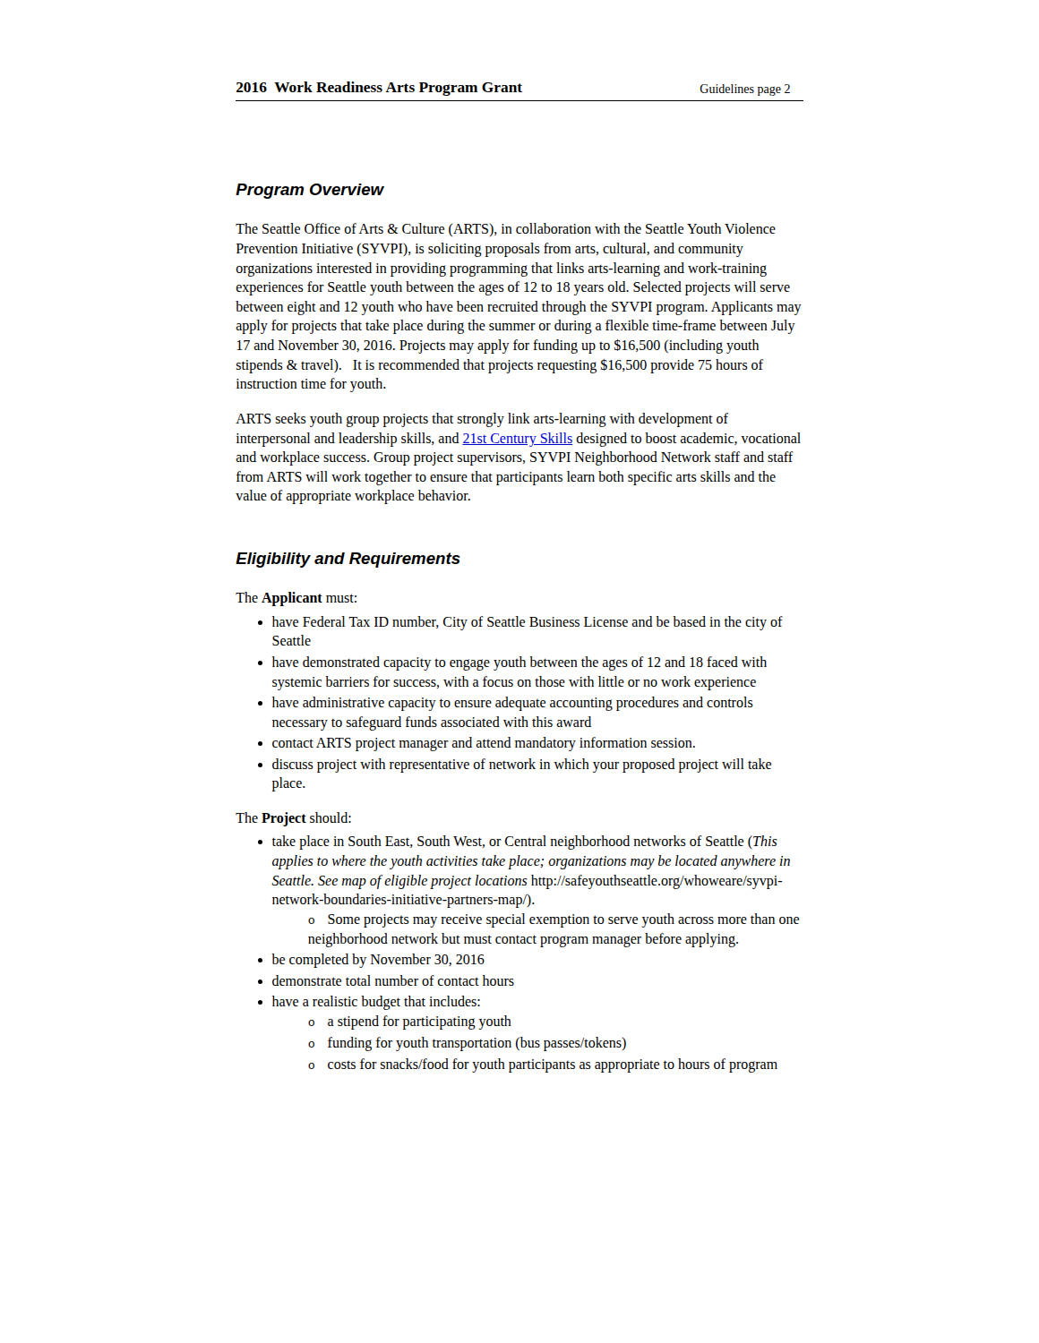2016 Work Readiness Arts Program Grant
Guidelines page 2
Program Overview
The Seattle Office of Arts & Culture (ARTS), in collaboration with the Seattle Youth Violence Prevention Initiative (SYVPI), is soliciting proposals from arts, cultural, and community organizations interested in providing programming that links arts-learning and work-training experiences for Seattle youth between the ages of 12 to 18 years old. Selected projects will serve between eight and 12 youth who have been recruited through the SYVPI program. Applicants may apply for projects that take place during the summer or during a flexible time-frame between July 17 and November 30, 2016. Projects may apply for funding up to $16,500 (including youth stipends & travel). It is recommended that projects requesting $16,500 provide 75 hours of instruction time for youth.
ARTS seeks youth group projects that strongly link arts-learning with development of interpersonal and leadership skills, and 21st Century Skills designed to boost academic, vocational and workplace success. Group project supervisors, SYVPI Neighborhood Network staff and staff from ARTS will work together to ensure that participants learn both specific arts skills and the value of appropriate workplace behavior.
Eligibility and Requirements
The Applicant must:
have Federal Tax ID number, City of Seattle Business License and be based in the city of Seattle
have demonstrated capacity to engage youth between the ages of 12 and 18 faced with systemic barriers for success, with a focus on those with little or no work experience
have administrative capacity to ensure adequate accounting procedures and controls necessary to safeguard funds associated with this award
contact ARTS project manager and attend mandatory information session.
discuss project with representative of network in which your proposed project will take place.
The Project should:
take place in South East, South West, or Central neighborhood networks of Seattle (This applies to where the youth activities take place; organizations may be located anywhere in Seattle. See map of eligible project locations http://safeyouthseattle.org/whoweare/syvpi-network-boundaries-initiative-partners-map/).
Some projects may receive special exemption to serve youth across more than one neighborhood network but must contact program manager before applying.
be completed by November 30, 2016
demonstrate total number of contact hours
have a realistic budget that includes:
a stipend for participating youth
funding for youth transportation (bus passes/tokens)
costs for snacks/food for youth participants as appropriate to hours of program